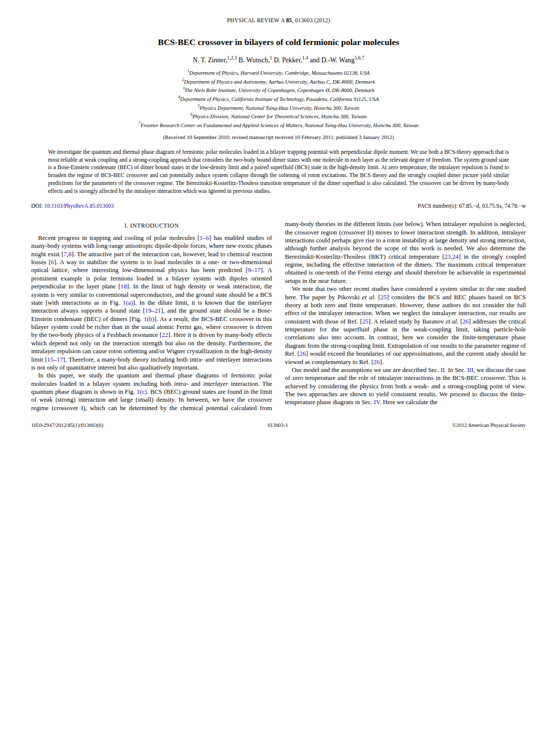PHYSICAL REVIEW A 85, 013603 (2012)
BCS-BEC crossover in bilayers of cold fermionic polar molecules
N. T. Zinner,1,2,3 B. Wunsch,1 D. Pekker,1,4 and D.-W. Wang5,6,7
1Department of Physics, Harvard University, Cambridge, Massachusetts 02138, USA
2Department of Physics and Astronomy, Aarhus University, Aarhus C, DK-8000, Denmark
3The Niels Bohr Institute, University of Copenhagen, Copenhagen Ø, DK-8000, Denmark
4Department of Physics, California Institute of Technology, Pasadena, California 91125, USA
5Physics Department, National Tsing-Hua University, Hsinchu 300, Taiwan
6Physics Division, National Center for Theoretical Sciences, Hsinchu 300, Taiwan
7Frontier Research Center on Fundamental and Applied Sciences of Matters, National Tsing-Hua University, Hsinchu 300, Taiwan
(Received 10 September 2010; revised manuscript received 10 February 2011; published 3 January 2012)
We investigate the quantum and thermal phase diagram of fermionic polar molecules loaded in a bilayer trapping potential with perpendicular dipole moment. We use both a BCS-theory approach that is most reliable at weak coupling and a strong-coupling approach that considers the two-body bound dimer states with one molecule in each layer as the relevant degree of freedom. The system ground state is a Bose-Einstein condensate (BEC) of dimer bound states in the low-density limit and a paired superfluid (BCS) state in the high-density limit. At zero temperature, the intralayer repulsion is found to broaden the regime of BCS-BEC crossover and can potentially induce system collapse through the softening of roton excitations. The BCS theory and the strongly coupled dimer picture yield similar predictions for the parameters of the crossover regime. The Berezinskii-Kosterlitz-Thouless transition temperature of the dimer superfluid is also calculated. The crossover can be driven by many-body effects and is strongly affected by the intralayer interaction which was ignored in previous studies.
DOI: 10.1103/PhysRevA.85.013603 PACS number(s): 67.85.−d, 03.75.Ss, 74.78.−w
I. INTRODUCTION
Recent progress in trapping and cooling of polar molecules [1–6] has enabled studies of many-body systems with long-range anisotropic dipole-dipole forces, where new exotic phases might exist [7,8]. The attractive part of the interaction can, however, lead to chemical reaction losses [6]. A way to stabilize the system is to load molecules in a one- or two-dimensional optical lattice, where interesting low-dimensional physics has been predicted [9–17]. A prominent example is polar fermions loaded in a bilayer system with dipoles oriented perpendicular to the layer plane [18]. In the limit of high density or weak interaction, the system is very similar to conventional superconductors, and the ground state should be a BCS state [with interactions as in Fig. 1(a)]. In the dilute limit, it is known that the interlayer interaction always supports a bound state [19–21], and the ground state should be a Bose-Einstein condensate (BEC) of dimers [Fig. 1(b)]. As a result, the BCS-BEC crossover in this bilayer system could be richer than in the usual atomic Fermi gas, where crossover is driven by the two-body physics of a Feshbach resonance [22]. Here it is driven by many-body effects which depend not only on the interaction strength but also on the density. Furthermore, the intralayer repulsion can cause roton softening and/or Wigner crystallization in the high-density limit [15–17]. Therefore, a many-body theory including both intra- and interlayer interactions is not only of quantitative interest but also qualitatively important.
In this paper, we study the quantum and thermal phase diagrams of fermionic polar molecules loaded in a bilayer system including both intra- and interlayer interaction. The quantum phase diagram is shown in Fig. 1(c). BCS (BEC) ground states are found in the limit of weak (strong) interaction and large (small) density. In between, we have the crossover regime (crossover I), which can be determined by the chemical potential calculated from many-body theories in the different limits (see below). When intralayer repulsion is neglected, the crossover region (crossover II) moves to lower interaction strength. In addition, intralayer interactions could perhaps give rise to a roton instability at large density and strong interaction, although further analysis beyond the scope of this work is needed. We also determine the Berezinskii-Kosterlitz-Thouless (BKT) critical temperature [23,24] in the strongly coupled regime, including the effective interaction of the dimers. The maximum critical temperature obtained is one-tenth of the Fermi energy and should therefore be achievable in experimental setups in the near future.
We note that two other recent studies have considered a system similar to the one studied here. The paper by Pikovski et al. [25] considers the BCS and BEC phases based on BCS theory at both zero and finite temperature. However, these authors do not consider the full effect of the intralayer interaction. When we neglect the intralayer interaction, our results are consistent with those of Ref. [25]. A related study by Baranov et al. [26] addresses the critical temperature for the superfluid phase in the weak-coupling limit, taking particle-hole correlations also into account. In contrast, here we consider the finite-temperature phase diagram from the strong-coupling limit. Extrapolation of our results to the parameter regime of Ref. [26] would exceed the boundaries of our approximations, and the current study should be viewed as complementary to Ref. [26].
Our model and the assumptions we use are described Sec. II. In Sec. III, we discuss the case of zero temperature and the role of intralayer interactions in the BCS-BEC crossover. This is achieved by considering the physics from both a weak- and a strong-coupling point of view. The two approaches are shown to yield consistent results. We proceed to discuss the finite-temperature phase diagram in Sec. IV. Here we calculate the
1050-2947/2012/85(1)/013603(6) 013603-1 ©2012 American Physical Society